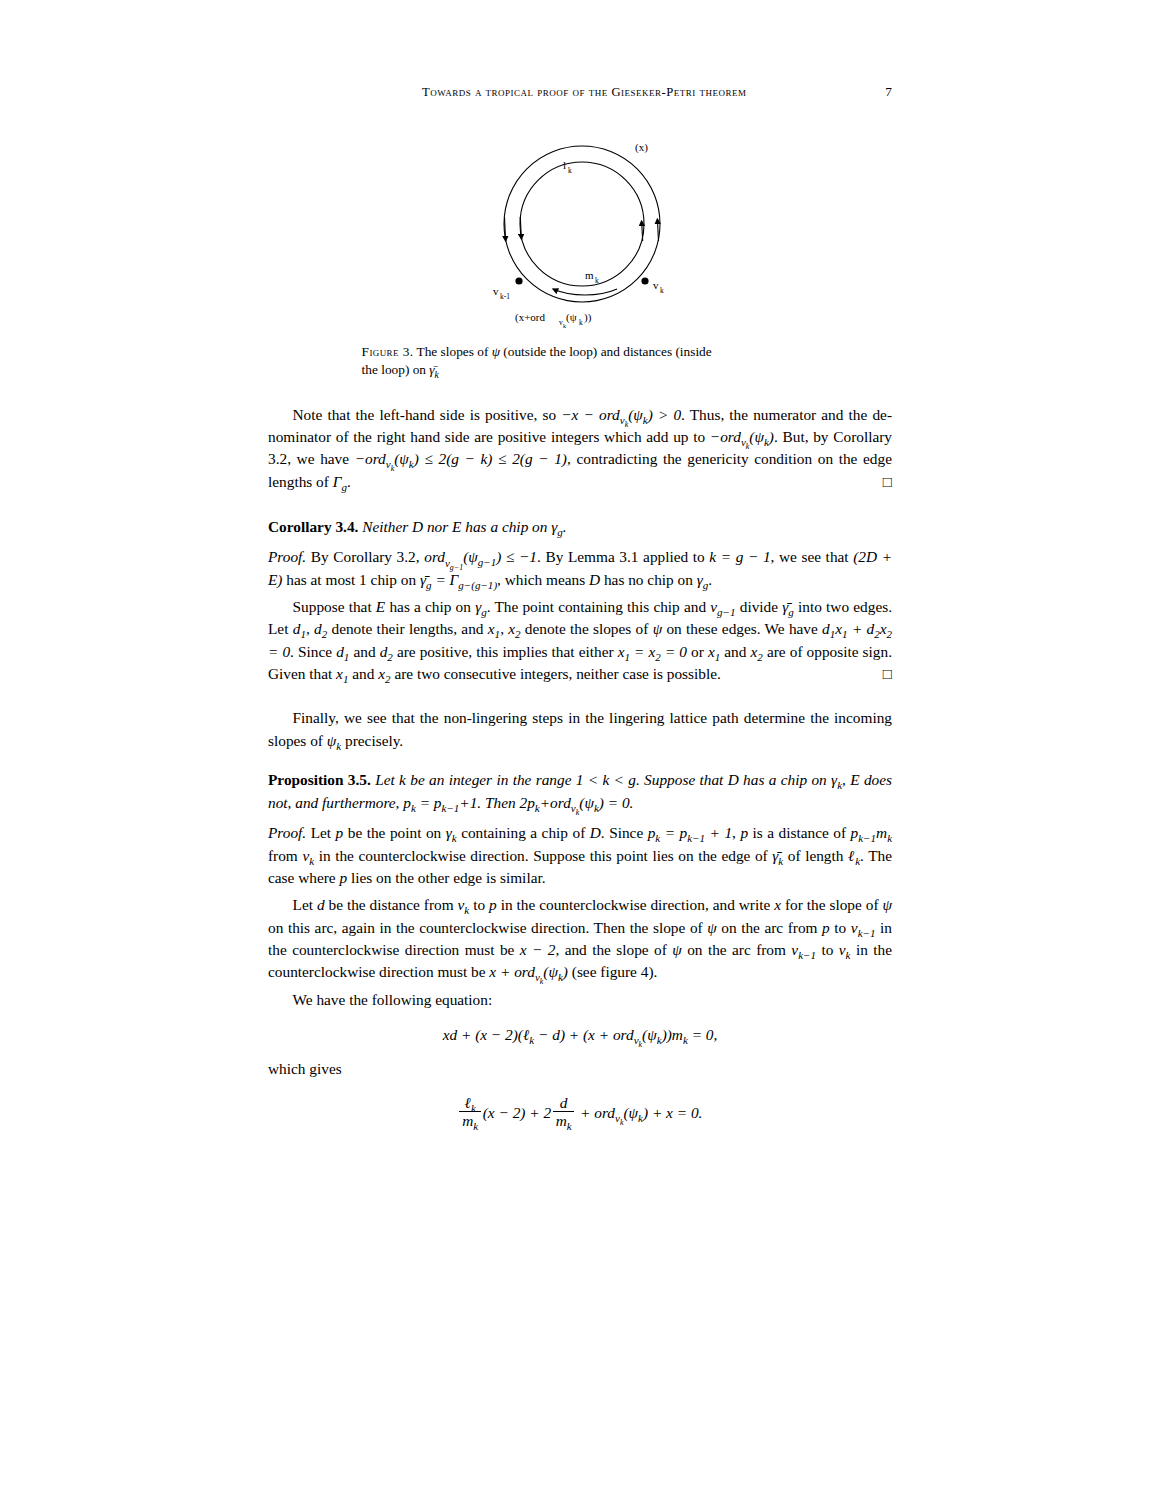Towards a tropical proof of the Gieseker-Petri theorem 7
(x) l k m k v k v k-1 (x+ord v k (ψ k ))
Figure 3. The slopes of ψ (outside the loop) and distances (inside the loop) on γ̄k
Note that the left-hand side is positive, so −x − ordvk(ψk) > 0. Thus, the numerator and the denominator of the right hand side are positive integers which add up to −ordvk(ψk). But, by Corollary 3.2, we have −ordvk(ψk) ≤ 2(g − k) ≤ 2(g − 1), contradicting the genericity condition on the edge lengths of Γg. □
Corollary 3.4. Neither D nor E has a chip on γg.
Proof. By Corollary 3.2, ordvg−1(ψg−1) ≤ −1. By Lemma 3.1 applied to k = g − 1, we see that (2D + E) has at most 1 chip on γ̄g = Γg−(g−1), which means D has no chip on γg.
Suppose that E has a chip on γg. The point containing this chip and vg−1 divide γ̄g into two edges. Let d1, d2 denote their lengths, and x1, x2 denote the slopes of ψ on these edges. We have d1x1 + d2x2 = 0. Since d1 and d2 are positive, this implies that either x1 = x2 = 0 or x1 and x2 are of opposite sign. Given that x1 and x2 are two consecutive integers, neither case is possible. □
Finally, we see that the non-lingering steps in the lingering lattice path determine the incoming slopes of ψk precisely.
Proposition 3.5. Let k be an integer in the range 1 < k < g. Suppose that D has a chip on γk, E does not, and furthermore, pk = pk−1+1. Then 2pk+ordvk(ψk) = 0.
Proof. Let p be the point on γk containing a chip of D. Since pk = pk−1 + 1, p is a distance of pk−1mk from vk in the counterclockwise direction. Suppose this point lies on the edge of γ̄k of length ℓk. The case where p lies on the other edge is similar.
Let d be the distance from vk to p in the counterclockwise direction, and write x for the slope of ψ on this arc, again in the counterclockwise direction. Then the slope of ψ on the arc from p to vk−1 in the counterclockwise direction must be x − 2, and the slope of ψ on the arc from vk−1 to vk in the counterclockwise direction must be x + ordvk(ψk) (see figure 4).
We have the following equation:
xd + (x − 2)(ℓk − d) + (x + ordvk(ψk))mk = 0,
which gives
ℓk mk(x − 2) + 2 dmk + ordvk(ψk) + x = 0.